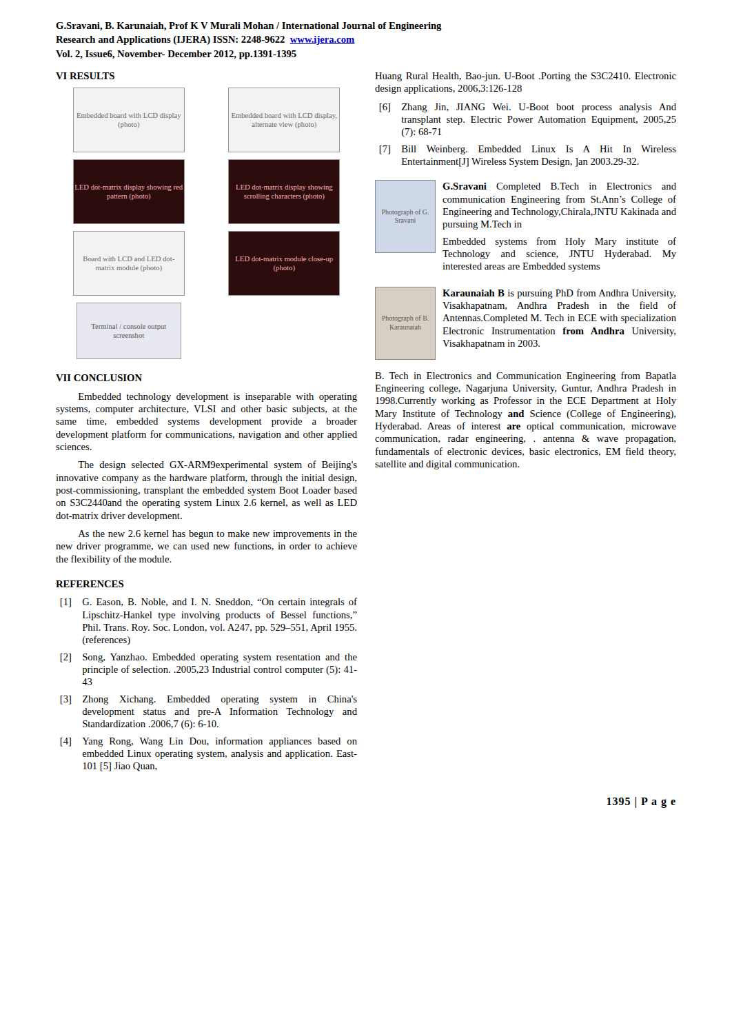G.Sravani, B. Karunaiah, Prof K V Murali Mohan / International Journal of Engineering
Research and Applications (IJERA) ISSN: 2248-9622 www.ijera.com
Vol. 2, Issue6, November- December 2012, pp.1391-1395
VI RESULTS
Embedded board with LCD display (photo)
Embedded board with LCD display, alternate view (photo)
LED dot-matrix display showing red pattern (photo)
LED dot-matrix display showing scrolling characters (photo)
Board with LCD and LED dot-matrix module (photo)
LED dot-matrix module close-up (photo)
Terminal / console output screenshot
VII CONCLUSION
Embedded technology development is inseparable with operating systems, computer architecture, VLSI and other basic subjects, at the same time, embedded systems development provide a broader development platform for communications, navigation and other applied sciences.
The design selected GX-ARM9experimental system of Beijing's innovative company as the hardware platform, through the initial design, post-commissioning, transplant the embedded system Boot Loader based on S3C2440and the operating system Linux 2.6 kernel, as well as LED dot-matrix driver development.
As the new 2.6 kernel has begun to make new improvements in the new driver programme, we can used new functions, in order to achieve the flexibility of the module.
REFERENCES
G. Eason, B. Noble, and I. N. Sneddon, “On certain integrals of Lipschitz-Hankel type involving products of Bessel functions,” Phil. Trans. Roy. Soc. London, vol. A247, pp. 529–551, April 1955. (references)
Song, Yanzhao. Embedded operating system resentation and the principle of selection. .2005,23 Industrial control computer (5): 41- 43
Zhong Xichang. Embedded operating system in China's development status and pre-A Information Technology and Standardization .2006,7 (6): 6-10.
Yang Rong, Wang Lin Dou, information appliances based on embedded Linux operating system, analysis and application. East- 101 [5] Jiao Quan,
Huang Rural Health, Bao-jun. U-Boot .Porting the S3C2410. Electronic design applications, 2006,3:126-128
Zhang Jin, JIANG Wei. U-Boot boot process analysis And transplant step. Electric Power Automation Equipment, 2005,25 (7): 68-71
Bill Weinberg. Embedded Linux Is A Hit In Wireless Entertainment[J] Wireless System Design, ]an 2003.29-32.
Photograph of G. Sravani
G.Sravani Completed B.Tech in Electronics and communication Engineering from St.Ann’s College of Engineering and Technology,Chirala,JNTU Kakinada and pursuing M.Tech in
Embedded systems from Holy Mary institute of Technology and science, JNTU Hyderabad. My interested areas are Embedded systems
Photograph of B. Karaunaiah
Karaunaiah B is pursuing PhD from Andhra University, Visakhapatnam, Andhra Pradesh in the field of Antennas.Completed M. Tech in ECE with specialization Electronic Instrumentation from Andhra University, Visakhapatnam in 2003.
B. Tech in Electronics and Communication Engineering from Bapatla Engineering college, Nagarjuna University, Guntur, Andhra Pradesh in 1998.Currently working as Professor in the ECE Department at Holy Mary Institute of Technology and Science (College of Engineering), Hyderabad. Areas of interest are optical communication, microwave communication, radar engineering, . antenna & wave propagation, fundamentals of electronic devices, basic electronics, EM field theory, satellite and digital communication.
1395 | P a g e